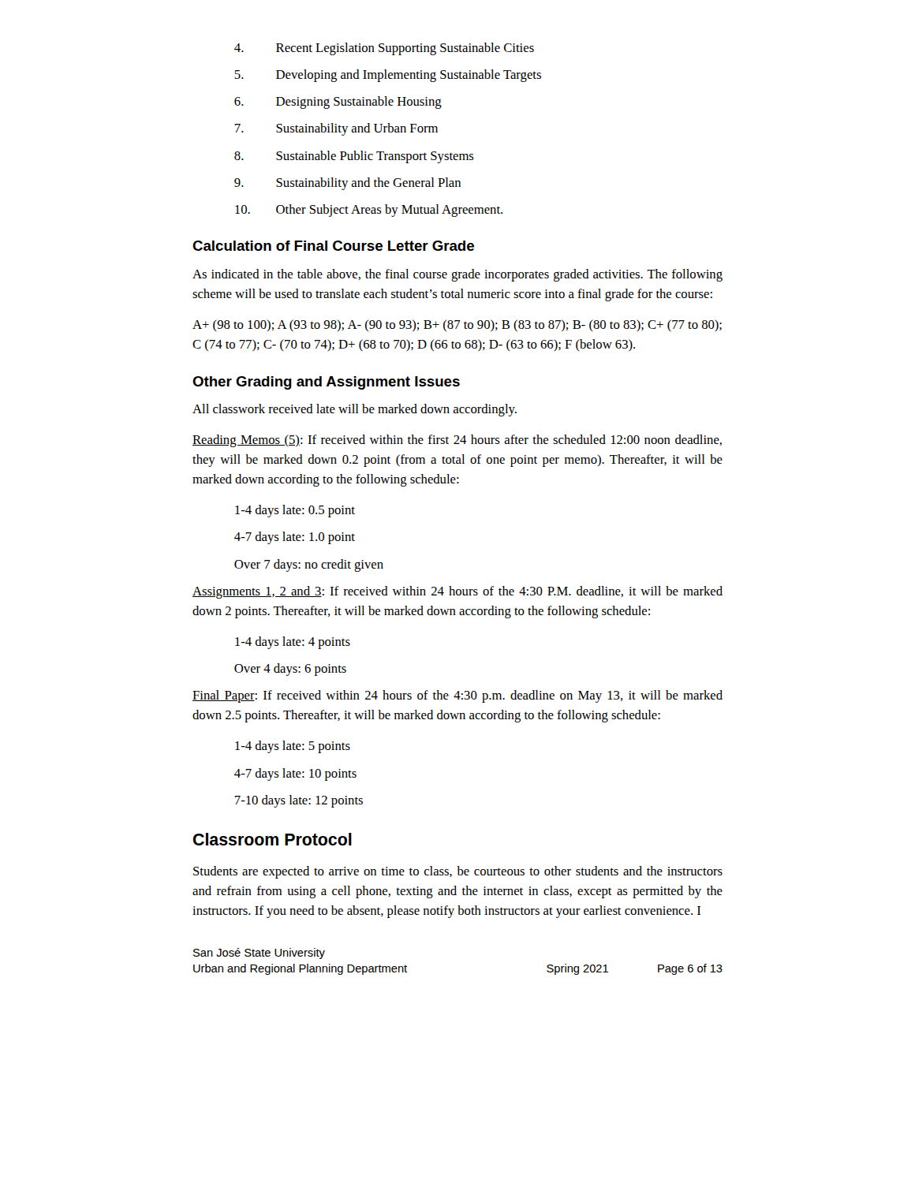4. Recent Legislation Supporting Sustainable Cities
5. Developing and Implementing Sustainable Targets
6. Designing Sustainable Housing
7. Sustainability and Urban Form
8. Sustainable Public Transport Systems
9. Sustainability and the General Plan
10. Other Subject Areas by Mutual Agreement.
Calculation of Final Course Letter Grade
As indicated in the table above, the final course grade incorporates graded activities. The following scheme will be used to translate each student’s total numeric score into a final grade for the course:
A+ (98 to 100); A (93 to 98); A- (90 to 93); B+ (87 to 90); B (83 to 87); B- (80 to 83); C+ (77 to 80); C (74 to 77); C- (70 to 74); D+ (68 to 70); D (66 to 68); D- (63 to 66); F (below 63).
Other Grading and Assignment Issues
All classwork received late will be marked down accordingly.
Reading Memos (5): If received within the first 24 hours after the scheduled 12:00 noon deadline, they will be marked down 0.2 point (from a total of one point per memo). Thereafter, it will be marked down according to the following schedule:
1-4 days late: 0.5 point
4-7 days late: 1.0 point
Over 7 days: no credit given
Assignments 1, 2 and 3: If received within 24 hours of the 4:30 P.M. deadline, it will be marked down 2 points. Thereafter, it will be marked down according to the following schedule:
1-4 days late: 4 points
Over 4 days: 6 points
Final Paper: If received within 24 hours of the 4:30 p.m. deadline on May 13, it will be marked down 2.5 points. Thereafter, it will be marked down according to the following schedule:
1-4 days late: 5 points
4-7 days late: 10 points
7-10 days late: 12 points
Classroom Protocol
Students are expected to arrive on time to class, be courteous to other students and the instructors and refrain from using a cell phone, texting and the internet in class, except as permitted by the instructors. If you need to be absent, please notify both instructors at your earliest convenience. I
San José State University
Urban and Regional Planning Department Spring 2021 Page 6 of 13